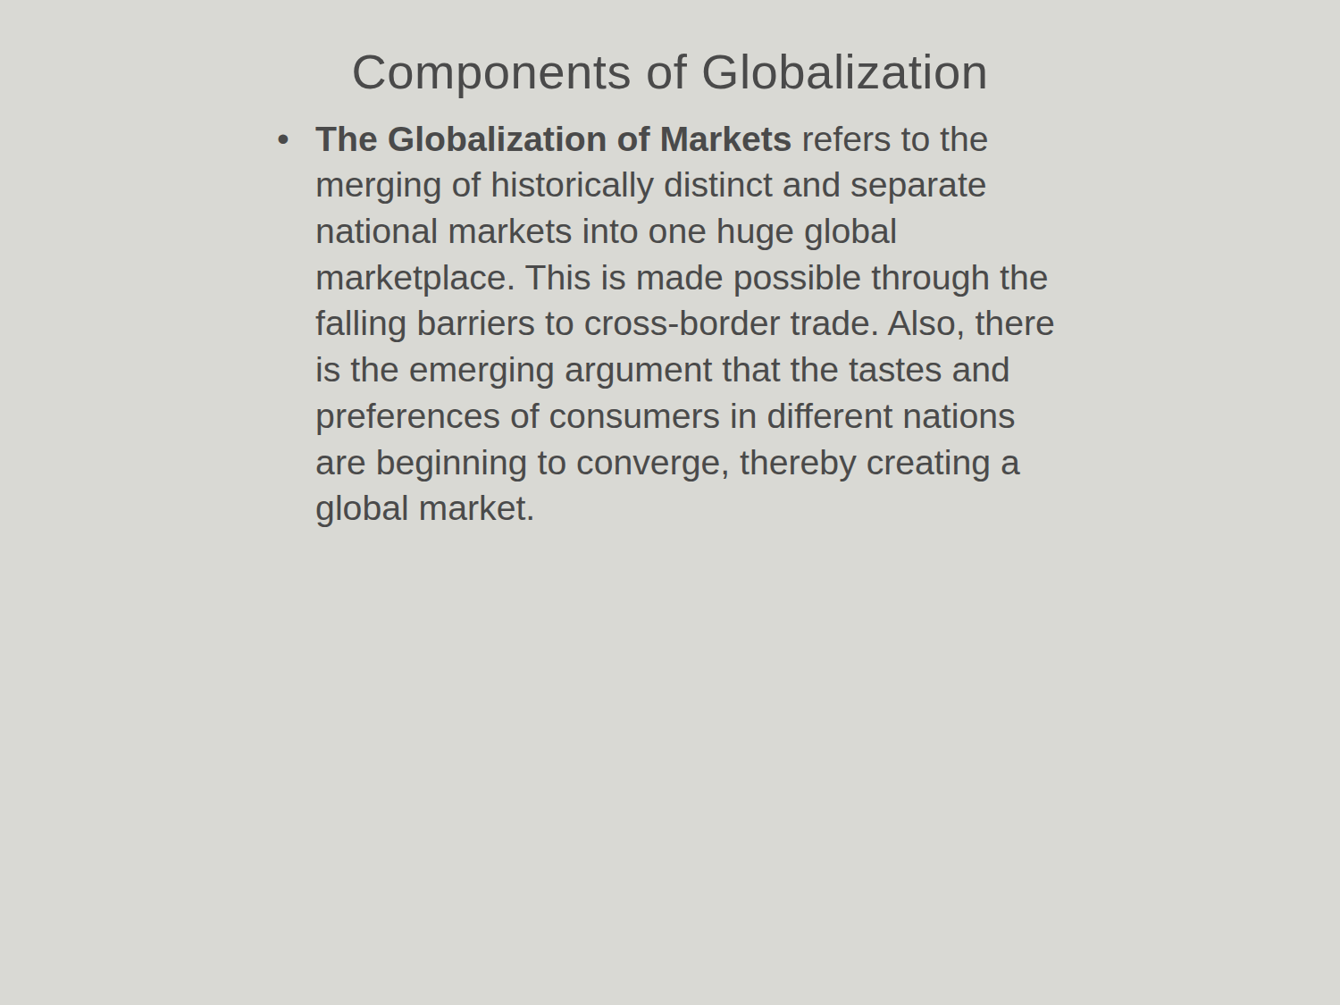Components of Globalization
The Globalization of Markets refers to the merging of historically distinct and separate national markets into one huge global marketplace. This is made possible through the falling barriers to cross-border trade. Also, there is the emerging argument that the tastes and preferences of consumers in different nations are beginning to converge, thereby creating a global market.